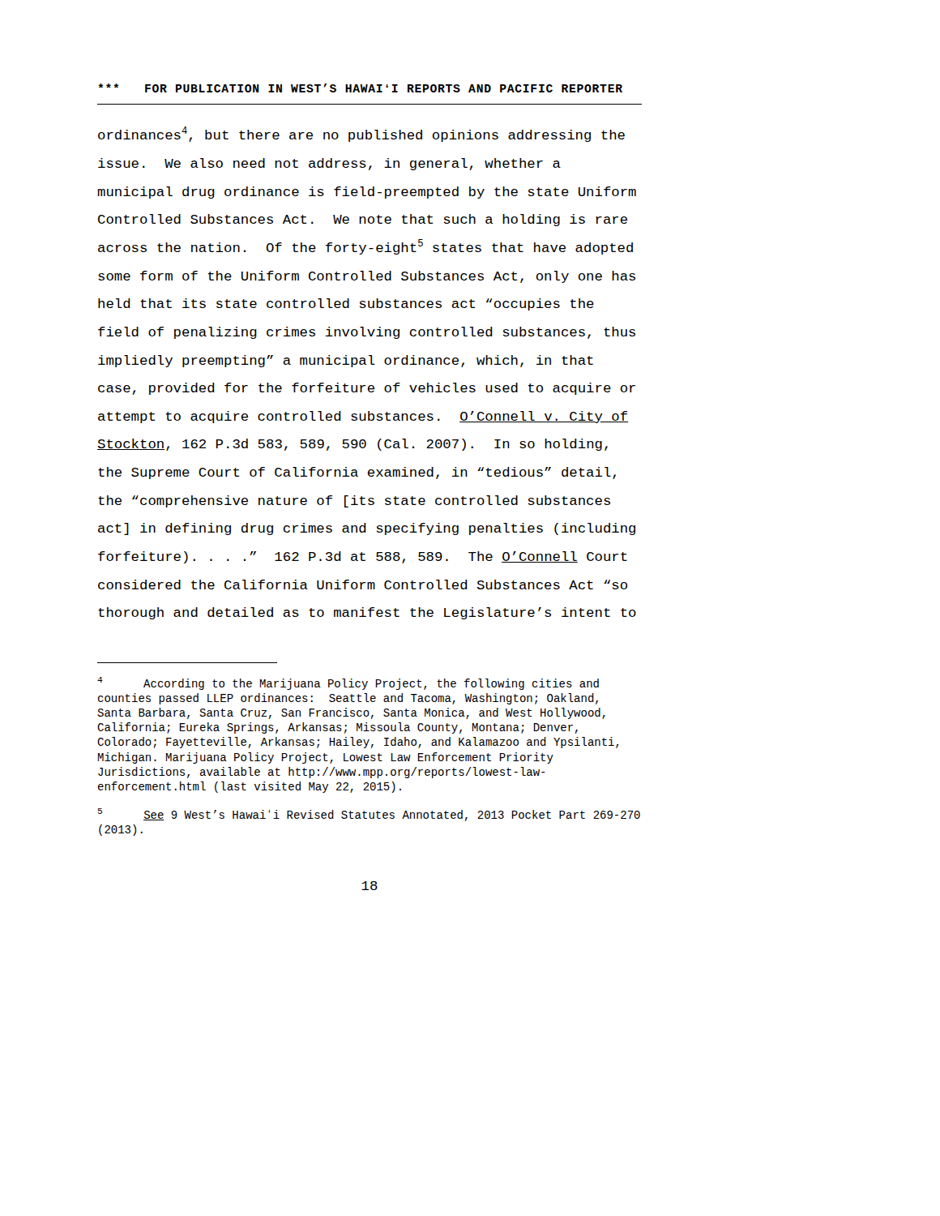***FOR PUBLICATION IN WEST’S HAWAIʻI REPORTS AND PACIFIC REPORTER***
ordinances4, but there are no published opinions addressing the issue. We also need not address, in general, whether a municipal drug ordinance is field-preempted by the state Uniform Controlled Substances Act. We note that such a holding is rare across the nation. Of the forty-eight5 states that have adopted some form of the Uniform Controlled Substances Act, only one has held that its state controlled substances act “occupies the field of penalizing crimes involving controlled substances, thus impliedly preempting” a municipal ordinance, which, in that case, provided for the forfeiture of vehicles used to acquire or attempt to acquire controlled substances. O’Connell v. City of Stockton, 162 P.3d 583, 589, 590 (Cal. 2007). In so holding, the Supreme Court of California examined, in “tedious” detail, the “comprehensive nature of [its state controlled substances act] in defining drug crimes and specifying penalties (including forfeiture). . . .” 162 P.3d at 588, 589. The O’Connell Court considered the California Uniform Controlled Substances Act “so thorough and detailed as to manifest the Legislature’s intent to
4 According to the Marijuana Policy Project, the following cities and counties passed LLEP ordinances: Seattle and Tacoma, Washington; Oakland, Santa Barbara, Santa Cruz, San Francisco, Santa Monica, and West Hollywood, California; Eureka Springs, Arkansas; Missoula County, Montana; Denver, Colorado; Fayetteville, Arkansas; Hailey, Idaho, and Kalamazoo and Ypsilanti, Michigan. Marijuana Policy Project, Lowest Law Enforcement Priority Jurisdictions, available at http://www.mpp.org/reports/lowest-law-enforcement.html (last visited May 22, 2015).
5 See 9 West’s Hawaiʻi Revised Statutes Annotated, 2013 Pocket Part 269-270 (2013).
18